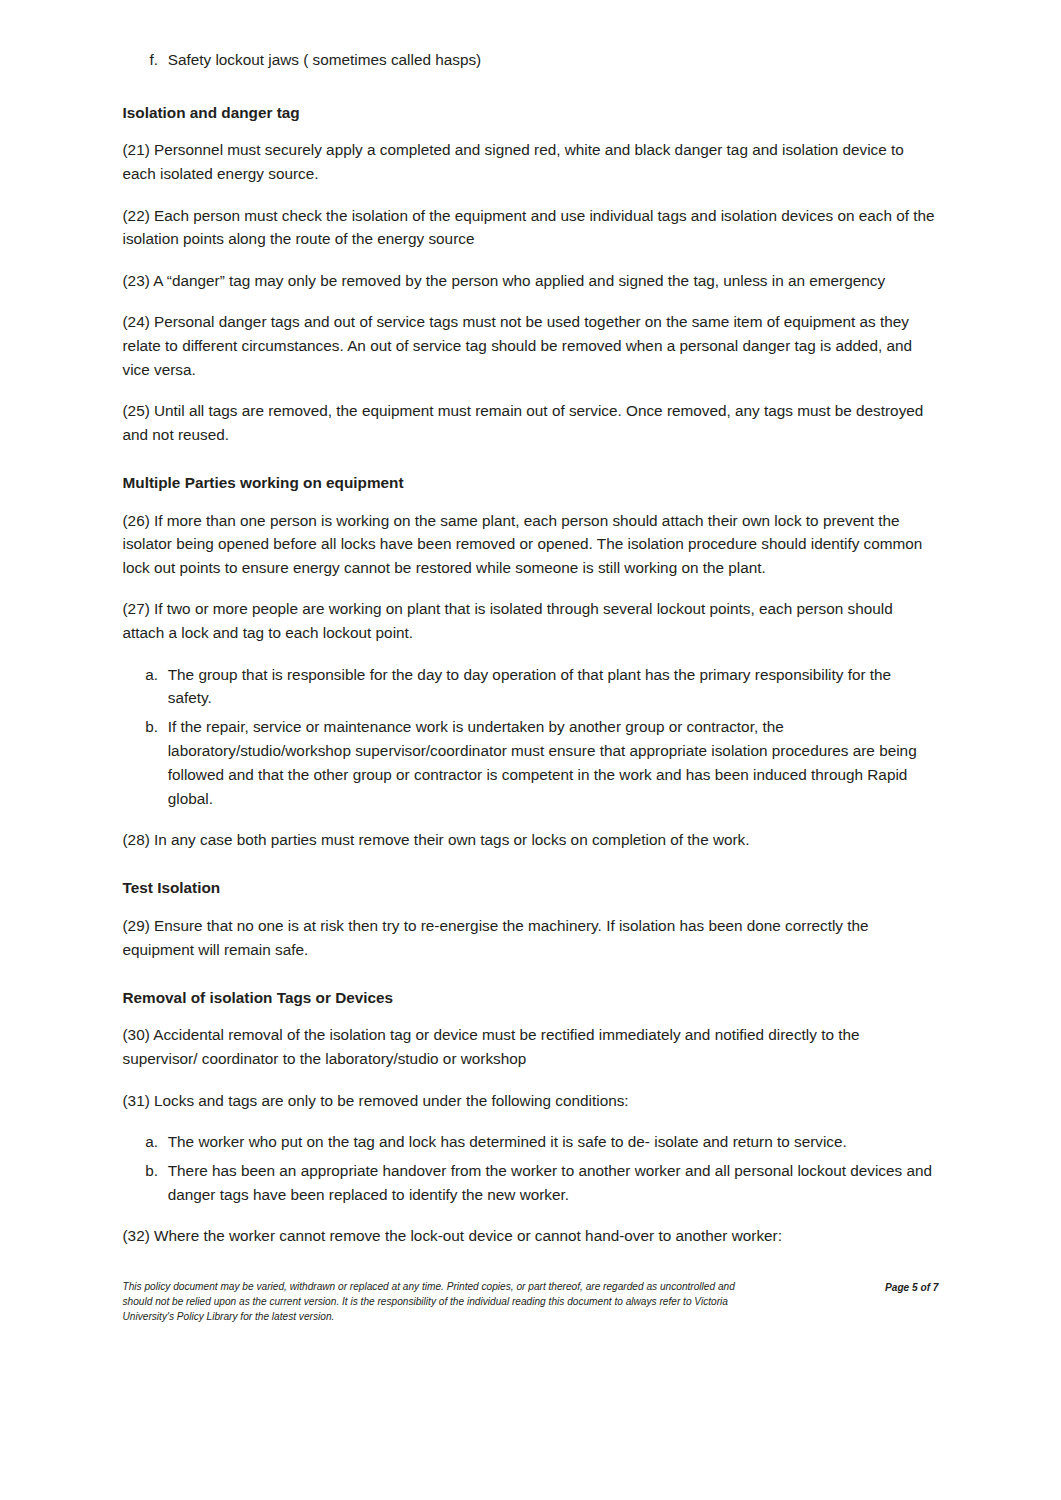Safety lockout jaws ( sometimes called hasps)
Isolation and danger tag
(21) Personnel must securely apply a completed and signed red, white and black danger tag and isolation device to each isolated energy source.
(22) Each person must check the isolation of the equipment and use individual tags and isolation devices on each of the isolation points along the route of the energy source
(23) A “danger” tag may only be removed by the person who applied and signed the tag, unless in an emergency
(24) Personal danger tags and out of service tags must not be used together on the same item of equipment as they relate to different circumstances. An out of service tag should be removed when a personal danger tag is added, and vice versa.
(25) Until all tags are removed, the equipment must remain out of service. Once removed, any tags must be destroyed and not reused.
Multiple Parties working on equipment
(26) If more than one person is working on the same plant, each person should attach their own lock to prevent the isolator being opened before all locks have been removed or opened. The isolation procedure should identify common lock out points to ensure energy cannot be restored while someone is still working on the plant.
(27) If two or more people are working on plant that is isolated through several lockout points, each person should attach a lock and tag to each lockout point.
The group that is responsible for the day to day operation of that plant has the primary responsibility for the safety.
If the repair, service or maintenance work is undertaken by another group or contractor, the laboratory/studio/workshop supervisor/coordinator must ensure that appropriate isolation procedures are being followed and that the other group or contractor is competent in the work and has been induced through Rapid global.
(28) In any case both parties must remove their own tags or locks on completion of the work.
Test Isolation
(29) Ensure that no one is at risk then try to re-energise the machinery. If isolation has been done correctly the equipment will remain safe.
Removal of isolation Tags or Devices
(30) Accidental removal of the isolation tag or device must be rectified immediately and notified directly to the supervisor/ coordinator to the laboratory/studio or workshop
(31) Locks and tags are only to be removed under the following conditions:
The worker who put on the tag and lock has determined it is safe to de- isolate and return to service.
There has been an appropriate handover from the worker to another worker and all personal lockout devices and danger tags have been replaced to identify the new worker.
(32) Where the worker cannot remove the lock-out device or cannot hand-over to another worker:
This policy document may be varied, withdrawn or replaced at any time. Printed copies, or part thereof, are regarded as uncontrolled and should not be relied upon as the current version. It is the responsibility of the individual reading this document to always refer to Victoria University's Policy Library for the latest version.
Page 5 of 7